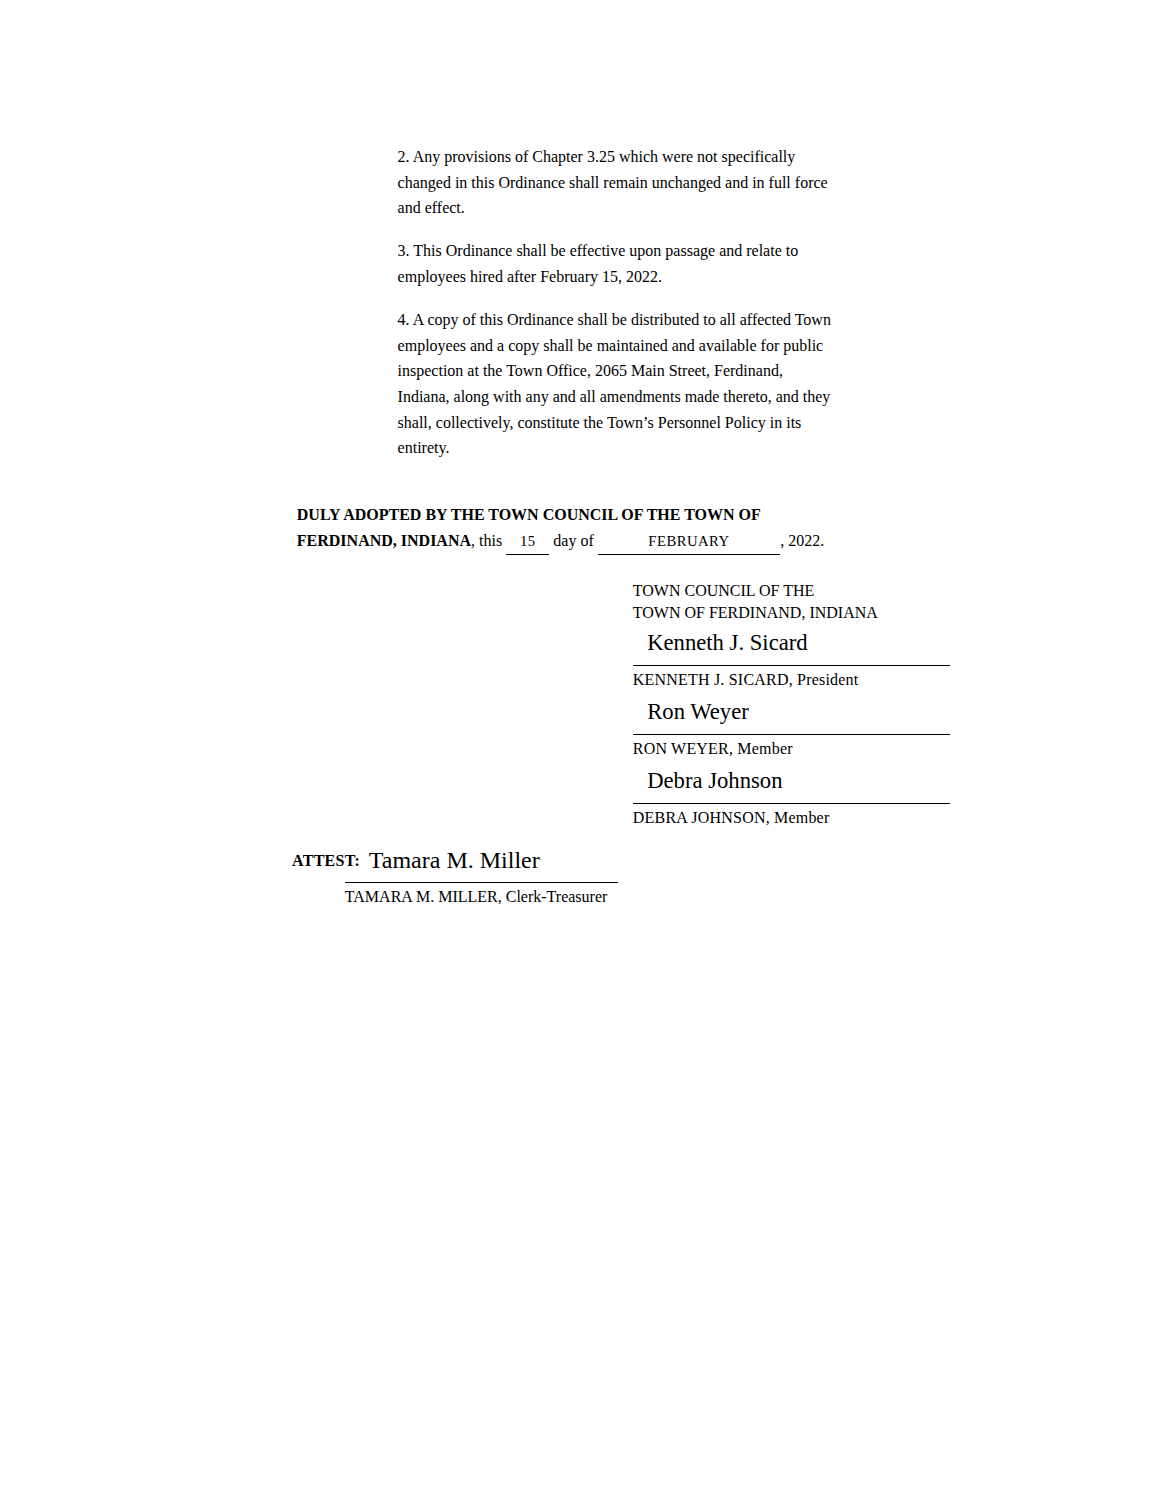2. Any provisions of Chapter 3.25 which were not specifically changed in this Ordinance shall remain unchanged and in full force and effect.
3. This Ordinance shall be effective upon passage and relate to employees hired after February 15, 2022.
4. A copy of this Ordinance shall be distributed to all affected Town employees and a copy shall be maintained and available for public inspection at the Town Office, 2065 Main Street, Ferdinand, Indiana, along with any and all amendments made thereto, and they shall, collectively, constitute the Town’s Personnel Policy in its entirety.
DULY ADOPTED BY THE TOWN COUNCIL OF THE TOWN OF FERDINAND, INDIANA, this 15 day of FEBRUARY, 2022.
TOWN COUNCIL OF THE
TOWN OF FERDINAND, INDIANA
Kenneth J. Sicard
KENNETH J. SICARD, President
Ron Weyer
RON WEYER, Member
Debra Johnson
DEBRA JOHNSON, Member
ATTEST:
Tamara M. Miller
TAMARA M. MILLER, Clerk-Treasurer